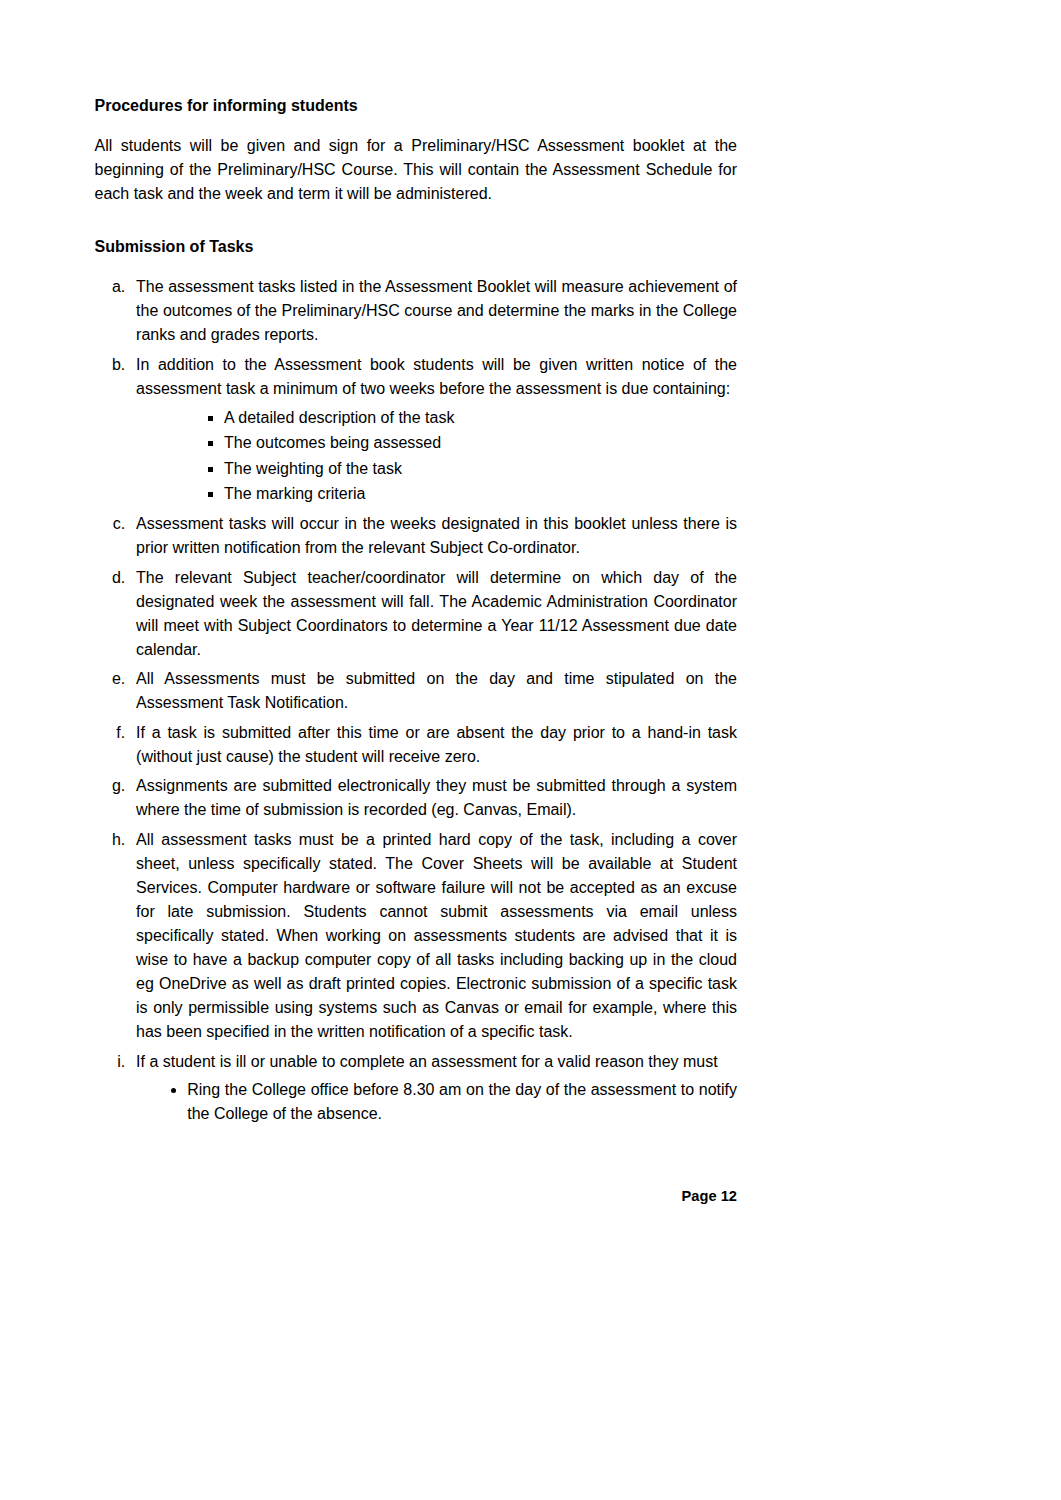Procedures for informing students
All students will be given and sign for a Preliminary/HSC Assessment booklet at the beginning of the Preliminary/HSC Course. This will contain the Assessment Schedule for each task and the week and term it will be administered.
Submission of Tasks
The assessment tasks listed in the Assessment Booklet will measure achievement of the outcomes of the Preliminary/HSC course and determine the marks in the College ranks and grades reports.
In addition to the Assessment book students will be given written notice of the assessment task a minimum of two weeks before the assessment is due containing:
A detailed description of the task
The outcomes being assessed
The weighting of the task
The marking criteria
Assessment tasks will occur in the weeks designated in this booklet unless there is prior written notification from the relevant Subject Co-ordinator.
The relevant Subject teacher/coordinator will determine on which day of the designated week the assessment will fall. The Academic Administration Coordinator will meet with Subject Coordinators to determine a Year 11/12 Assessment due date calendar.
All Assessments must be submitted on the day and time stipulated on the Assessment Task Notification.
If a task is submitted after this time or are absent the day prior to a hand-in task (without just cause) the student will receive zero.
Assignments are submitted electronically they must be submitted through a system where the time of submission is recorded (eg. Canvas, Email).
All assessment tasks must be a printed hard copy of the task, including a cover sheet, unless specifically stated. The Cover Sheets will be available at Student Services. Computer hardware or software failure will not be accepted as an excuse for late submission. Students cannot submit assessments via email unless specifically stated. When working on assessments students are advised that it is wise to have a backup computer copy of all tasks including backing up in the cloud eg OneDrive as well as draft printed copies. Electronic submission of a specific task is only permissible using systems such as Canvas or email for example, where this has been specified in the written notification of a specific task.
If a student is ill or unable to complete an assessment for a valid reason they must
Ring the College office before 8.30 am on the day of the assessment to notify the College of the absence.
Page 12